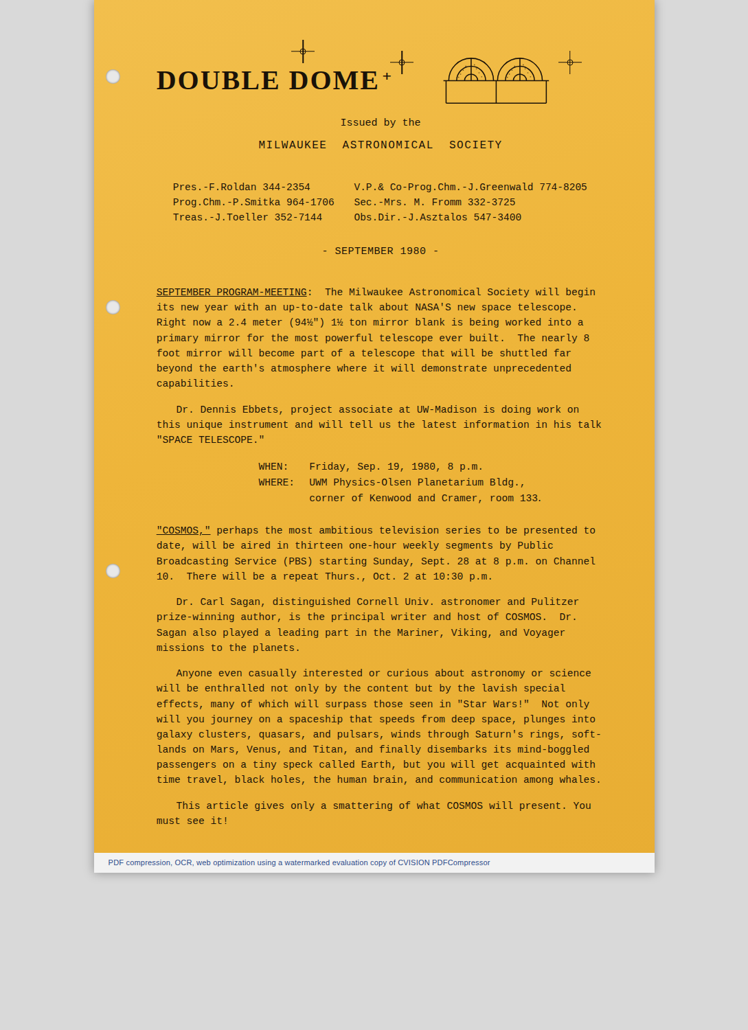DOUBLE DOME⁺
Issued by the
MILWAUKEE ASTRONOMICAL SOCIETY
| Pres.-F.Roldan 344-2354 | V.P.& Co-Prog.Chm.-J.Greenwald 774-8205 |
| Prog.Chm.-P.Smitka 964-1706 | Sec.-Mrs. M. Fromm 332-3725 |
| Treas.-J.Toeller 352-7144 | Obs.Dir.-J.Asztalos 547-3400 |
- SEPTEMBER 1980 -
SEPTEMBER PROGRAM-MEETING: The Milwaukee Astronomical Society will begin its new year with an up-to-date talk about NASA'S new space telescope. Right now a 2.4 meter (94½") 1½ ton mirror blank is being worked into a primary mirror for the most powerful telescope ever built. The nearly 8 foot mirror will become part of a telescope that will be shuttled far beyond the earth's atmosphere where it will demonstrate unprecedented capabilities.
Dr. Dennis Ebbets, project associate at UW-Madison is doing work on this unique instrument and will tell us the latest information in his talk "SPACE TELESCOPE."
| WHEN: | Friday, Sep. 19, 1980, 8 p.m. |
| WHERE: | UWM Physics-Olsen Planetarium Bldg., corner of Kenwood and Cramer, room 133 ․ |
"COSMOS," perhaps the most ambitious television series to be presented to date, will be aired in thirteen one-hour weekly segments by Public Broadcasting Service (PBS) starting Sunday, Sept. 28 at 8 p.m. on Channel 10. There will be a repeat Thurs., Oct. 2 at 10:30 p.m.
Dr. Carl Sagan, distinguished Cornell Univ. astronomer and Pulitzer prize-winning author, is the principal writer and host of COSMOS. Dr. Sagan also played a leading part in the Mariner, Viking, and Voyager missions to the planets.
Anyone even casually interested or curious about astronomy or science will be enthralled not only by the content but by the lavish special effects, many of which will surpass those seen in "Star Wars!" Not only will you journey on a spaceship that speeds from deep space, plunges into galaxy clusters, quasars, and pulsars, winds through Saturn's rings, soft-lands on Mars, Venus, and Titan, and finally disembarks its mind-boggled passengers on a tiny speck called Earth, but you will get acquainted with time travel, black holes, the human brain, and communication among whales.
This article gives only a smattering of what COSMOS will present. You must see it!
PDF compression, OCR, web optimization using a watermarked evaluation copy of CVISION PDFCompressor